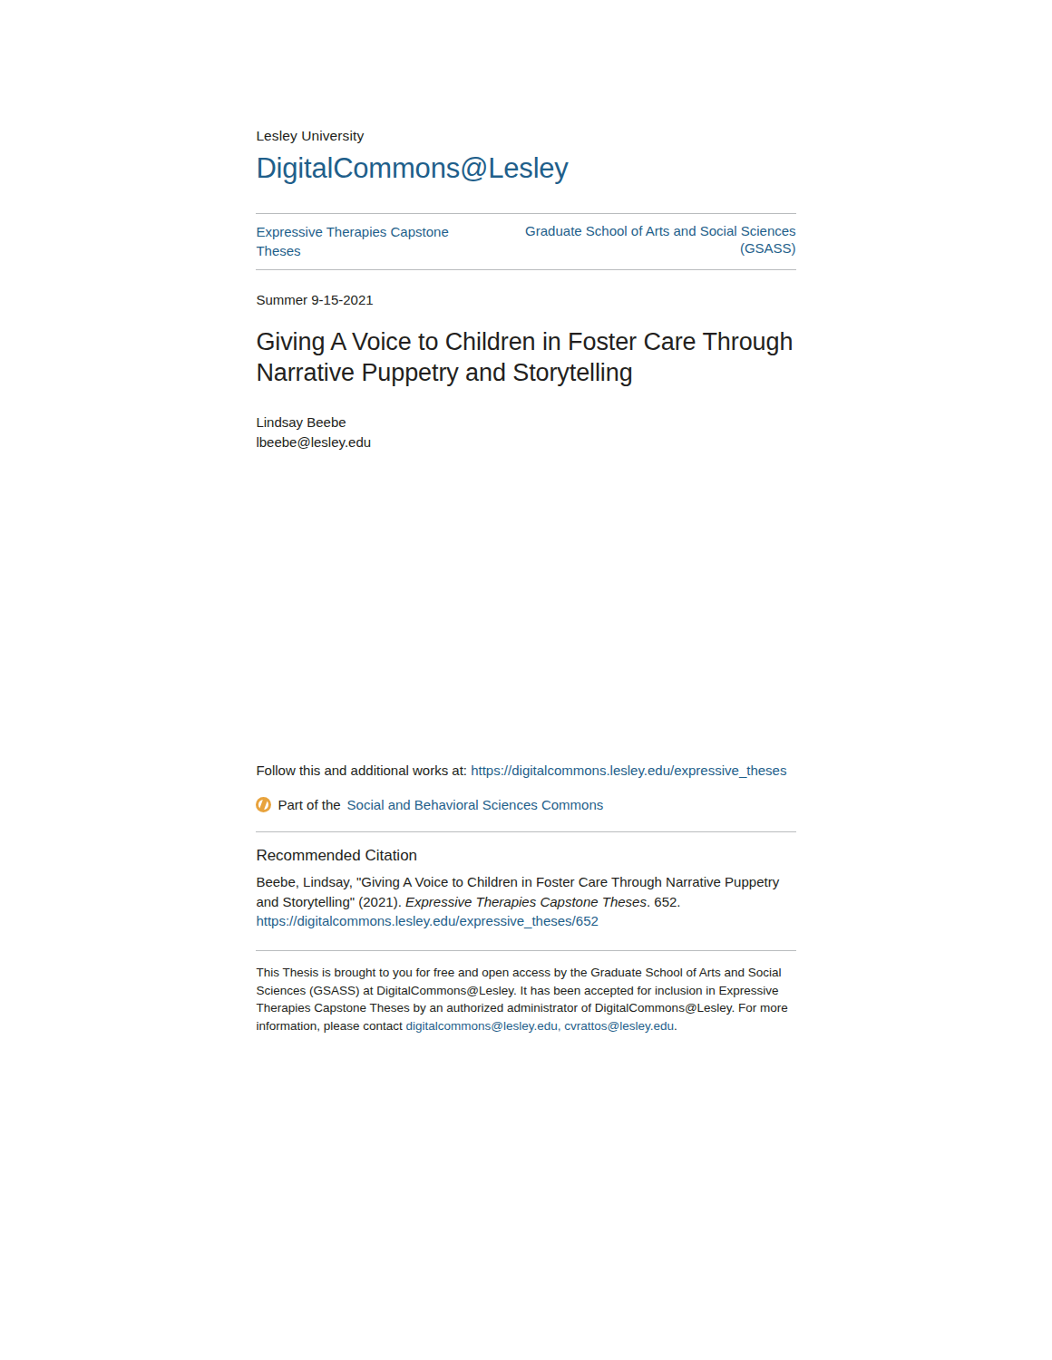Lesley University
DigitalCommons@Lesley
Expressive Therapies Capstone Theses
Graduate School of Arts and Social Sciences (GSASS)
Summer 9-15-2021
Giving A Voice to Children in Foster Care Through Narrative Puppetry and Storytelling
Lindsay Beebe
lbeebe@lesley.edu
Follow this and additional works at: https://digitalcommons.lesley.edu/expressive_theses
Part of the Social and Behavioral Sciences Commons
Recommended Citation
Beebe, Lindsay, "Giving A Voice to Children in Foster Care Through Narrative Puppetry and Storytelling" (2021). Expressive Therapies Capstone Theses. 652.
https://digitalcommons.lesley.edu/expressive_theses/652
This Thesis is brought to you for free and open access by the Graduate School of Arts and Social Sciences (GSASS) at DigitalCommons@Lesley. It has been accepted for inclusion in Expressive Therapies Capstone Theses by an authorized administrator of DigitalCommons@Lesley. For more information, please contact digitalcommons@lesley.edu, cvrattos@lesley.edu.